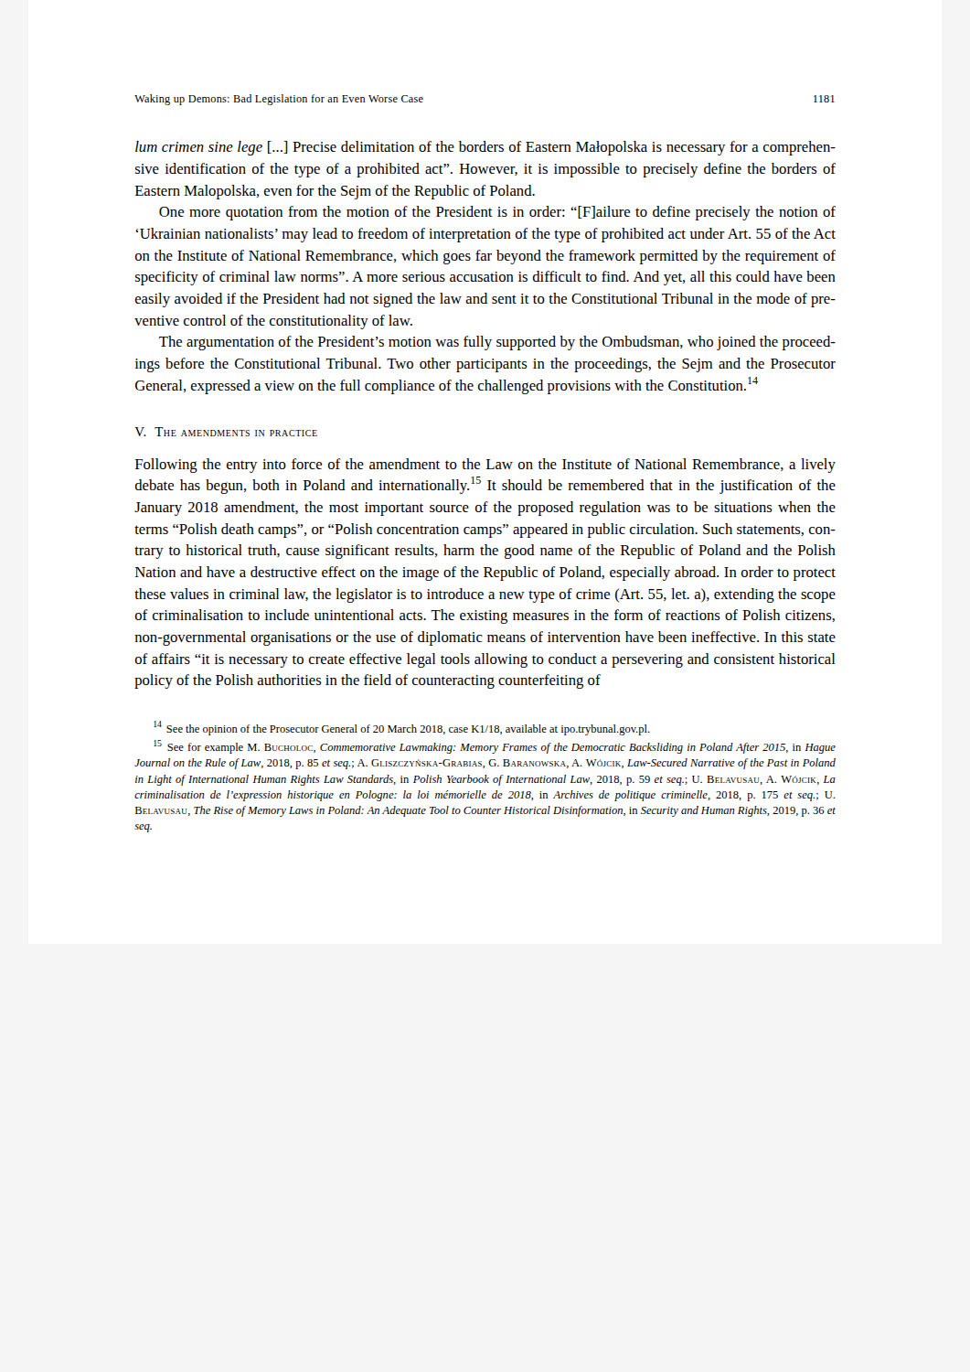Waking up Demons: Bad Legislation for an Even Worse Case 1181
lum crimen sine lege [...] Precise delimitation of the borders of Eastern Małopolska is necessary for a comprehensive identification of the type of a prohibited act”. However, it is impossible to precisely define the borders of Eastern Malopolska, even for the Sejm of the Republic of Poland.
One more quotation from the motion of the President is in order: “[F]ailure to define precisely the notion of ‘Ukrainian nationalists’ may lead to freedom of interpretation of the type of prohibited act under Art. 55 of the Act on the Institute of National Remembrance, which goes far beyond the framework permitted by the requirement of specificity of criminal law norms”. A more serious accusation is difficult to find. And yet, all this could have been easily avoided if the President had not signed the law and sent it to the Constitutional Tribunal in the mode of preventive control of the constitutionality of law.
The argumentation of the President’s motion was fully supported by the Ombudsman, who joined the proceedings before the Constitutional Tribunal. Two other participants in the proceedings, the Sejm and the Prosecutor General, expressed a view on the full compliance of the challenged provisions with the Constitution.14
V. The amendments in practice
Following the entry into force of the amendment to the Law on the Institute of National Remembrance, a lively debate has begun, both in Poland and internationally.15 It should be remembered that in the justification of the January 2018 amendment, the most important source of the proposed regulation was to be situations when the terms “Polish death camps”, or “Polish concentration camps” appeared in public circulation. Such statements, contrary to historical truth, cause significant results, harm the good name of the Republic of Poland and the Polish Nation and have a destructive effect on the image of the Republic of Poland, especially abroad. In order to protect these values in criminal law, the legislator is to introduce a new type of crime (Art. 55, let. a), extending the scope of criminalisation to include unintentional acts. The existing measures in the form of reactions of Polish citizens, non-governmental organisations or the use of diplomatic means of intervention have been ineffective. In this state of affairs “it is necessary to create effective legal tools allowing to conduct a persevering and consistent historical policy of the Polish authorities in the field of counteracting counterfeiting of
14 See the opinion of the Prosecutor General of 20 March 2018, case K1/18, available at ipo.trybunal.gov.pl.
15 See for example M. Bucholoc, Commemorative Lawmaking: Memory Frames of the Democratic Backsliding in Poland After 2015, in Hague Journal on the Rule of Law, 2018, p. 85 et seq.; A. Gliszczyńska-Grabias, G. Baranowska, A. Wójcik, Law-Secured Narrative of the Past in Poland in Light of International Human Rights Law Standards, in Polish Yearbook of International Law, 2018, p. 59 et seq.; U. Belavusau, A. Wójcik, La criminalisation de l’expression historique en Pologne: la loi mémorielle de 2018, in Archives de politique criminelle, 2018, p. 175 et seq.; U. Belavusau, The Rise of Memory Laws in Poland: An Adequate Tool to Counter Historical Disinformation, in Security and Human Rights, 2019, p. 36 et seq.